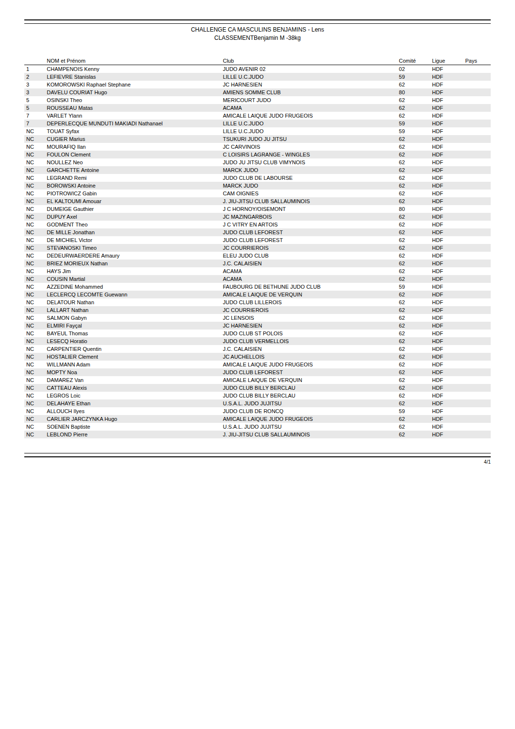CHALLENGE CA MASCULINS BENJAMINS - Lens
CLASSEMENTBenjamin M -38kg
| | NOM et Prénom | Club | Comité | Ligue | Pays |
| --- | --- | --- | --- | --- | --- |
| 1 | CHAMPENOIS Kenny | JUDO AVENIR 02 | 02 | HDF | |
| 2 | LEFIEVRE Stanislas | LILLE U.C.JUDO | 59 | HDF | |
| 3 | KOMOROWSKI Raphael Stephane | JC HARNESIEN | 62 | HDF | |
| 3 | DAVELU COURIAT Hugo | AMIENS SOMME CLUB | 80 | HDF | |
| 5 | OSINSKI Theo | MERICOURT JUDO | 62 | HDF | |
| 5 | ROUSSEAU Matas | ACAMA | 62 | HDF | |
| 7 | VARLET Ylann | AMICALE LAIQUE JUDO FRUGEOIS | 62 | HDF | |
| 7 | DEPERLECQUE MUNDUTI MAKIADI Nathanael | LILLE U.C.JUDO | 59 | HDF | |
| NC | TOUAT Syfax | LILLE U.C.JUDO | 59 | HDF | |
| NC | CUGIER Marius | TSUKURI JUDO JU JITSU | 62 | HDF | |
| NC | MOURAFIQ Ilan | JC CARVINOIS | 62 | HDF | |
| NC | FOULON Clement | C LOISIRS LAGRANGE - WINGLES | 62 | HDF | |
| NC | NOULLEZ Neo | JUDO JU JITSU CLUB VIMYNOIS | 62 | HDF | |
| NC | GARCHETTE Antoine | MARCK JUDO | 62 | HDF | |
| NC | LEGRAND Remi | JUDO CLUB DE LABOURSE | 62 | HDF | |
| NC | BOROWSKI Antoine | MARCK JUDO | 62 | HDF | |
| NC | PIOTROWICZ Gabin | CAM OIGNIES | 62 | HDF | |
| NC | EL KALTOUMI Amouar | J. JIU-JITSU CLUB SALLAUMINOIS | 62 | HDF | |
| NC | DUMEIGE Gauthier | J C HORNOY/OISEMONT | 80 | HDF | |
| NC | DUPUY Axel | JC MAZINGARBOIS | 62 | HDF | |
| NC | GODMENT Theo | J C VITRY EN ARTOIS | 62 | HDF | |
| NC | DE MILLE Jonathan | JUDO CLUB LEFOREST | 62 | HDF | |
| NC | DE MICHIEL Victor | JUDO CLUB LEFOREST | 62 | HDF | |
| NC | STEVANOSKI Timeo | JC COURRIEROIS | 62 | HDF | |
| NC | DEDEURWAERDERE Amaury | ELEU JUDO CLUB | 62 | HDF | |
| NC | BRIEZ MORIEUX Nathan | J.C. CALAISIEN | 62 | HDF | |
| NC | HAYS Jim | ACAMA | 62 | HDF | |
| NC | COUSIN Martial | ACAMA | 62 | HDF | |
| NC | AZZEDINE Mohammed | FAUBOURG DE BETHUNE JUDO CLUB | 59 | HDF | |
| NC | LECLERCQ LECOMTE Guewann | AMICALE LAIQUE DE VERQUIN | 62 | HDF | |
| NC | DELATOUR Nathan | JUDO CLUB LILLEROIS | 62 | HDF | |
| NC | LALLART Nathan | JC COURRIEROIS | 62 | HDF | |
| NC | SALMON Gabyn | JC LENSOIS | 62 | HDF | |
| NC | ELMIRI Fayçal | JC HARNESIEN | 62 | HDF | |
| NC | BAYEUL Thomas | JUDO CLUB ST POLOIS | 62 | HDF | |
| NC | LESECQ Horatio | JUDO CLUB VERMELLOIS | 62 | HDF | |
| NC | CARPENTIER Quentin | J.C. CALAISIEN | 62 | HDF | |
| NC | HOSTALIER Clement | JC AUCHELLOIS | 62 | HDF | |
| NC | WILLMANN Adam | AMICALE LAIQUE JUDO FRUGEOIS | 62 | HDF | |
| NC | MOPTY Noa | JUDO CLUB LEFOREST | 62 | HDF | |
| NC | DAMAREZ Van | AMICALE LAIQUE DE VERQUIN | 62 | HDF | |
| NC | CATTEAU Alexis | JUDO CLUB BILLY BERCLAU | 62 | HDF | |
| NC | LEGROS Loic | JUDO CLUB BILLY BERCLAU | 62 | HDF | |
| NC | DELAHAYE Ethan | U.S.A.L. JUDO JUJITSU | 62 | HDF | |
| NC | ALLOUCH Ilyes | JUDO CLUB DE RONCQ | 59 | HDF | |
| NC | CARLIER JARCZYNKA Hugo | AMICALE LAIQUE JUDO FRUGEOIS | 62 | HDF | |
| NC | SOENEN Baptiste | U.S.A.L. JUDO JUJITSU | 62 | HDF | |
| NC | LEBLOND Pierre | J. JIU-JITSU CLUB SALLAUMINOIS | 62 | HDF | |
4/1